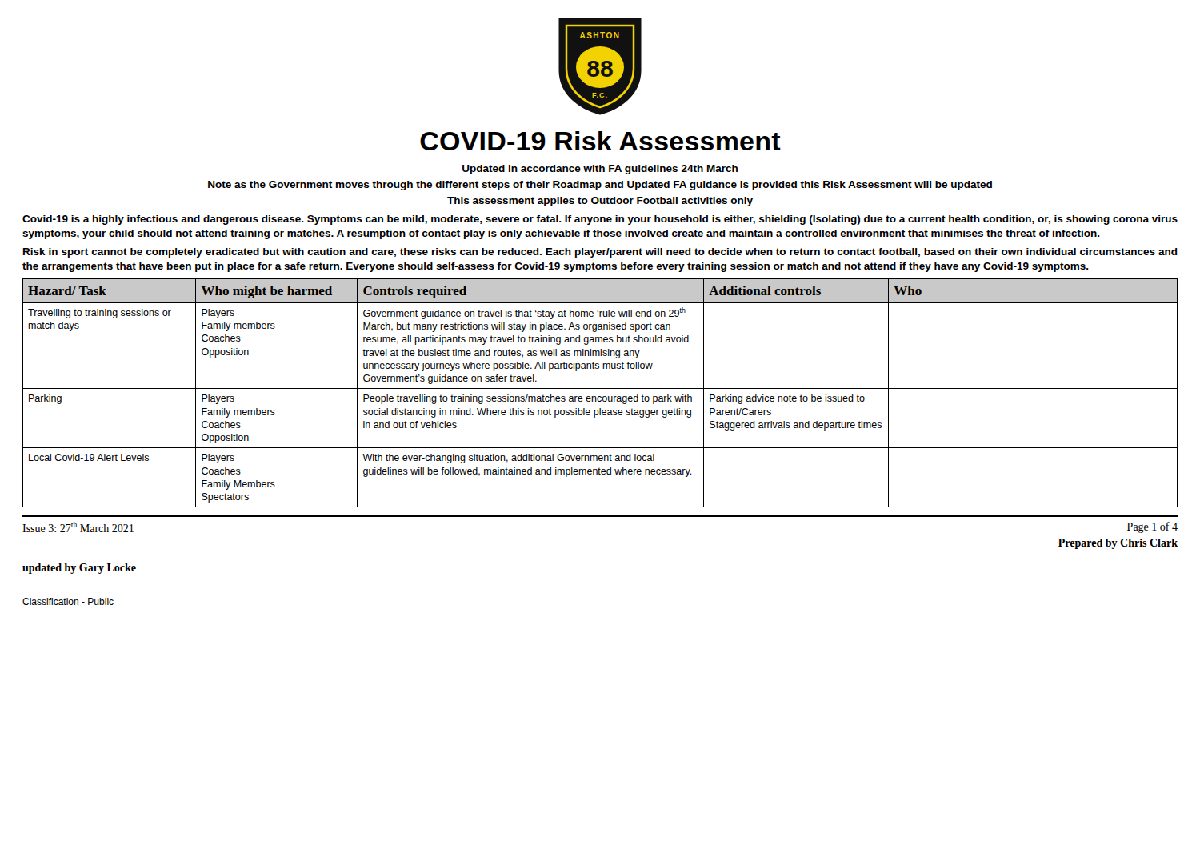ASHTON 88 F.C.
COVID-19 Risk Assessment
Updated in accordance with FA guidelines 24th March
Note as the Government moves through the different steps of their Roadmap and Updated FA guidance is provided this Risk Assessment will be updated
This assessment applies to Outdoor Football activities only
Covid-19 is a highly infectious and dangerous disease. Symptoms can be mild, moderate, severe or fatal. If anyone in your household is either, shielding (Isolating) due to a current health condition, or, is showing corona virus symptoms, your child should not attend training or matches. A resumption of contact play is only achievable if those involved create and maintain a controlled environment that minimises the threat of infection.
Risk in sport cannot be completely eradicated but with caution and care, these risks can be reduced. Each player/parent will need to decide when to return to contact football, based on their own individual circumstances and the arrangements that have been put in place for a safe return. Everyone should self-assess for Covid-19 symptoms before every training session or match and not attend if they have any Covid-19 symptoms.
| Hazard/ Task | Who might be harmed | Controls required | Additional controls | Who |
| --- | --- | --- | --- | --- |
| Travelling to training sessions or match days | Players Family members Coaches Opposition | Government guidance on travel is that ‘stay at home ‘rule will end on 29 th March, but many restrictions will stay in place. As organised sport can resume, all participants may travel to training and games but should avoid travel at the busiest time and routes, as well as minimising any unnecessary journeys where possible. All participants must follow Government’s guidance on safer travel. | | |
| Parking | Players Family members Coaches Opposition | People travelling to training sessions/matches are encouraged to park with social distancing in mind. Where this is not possible please stagger getting in and out of vehicles | Parking advice note to be issued to Parent/Carers Staggered arrivals and departure times | |
| Local Covid-19 Alert Levels | Players Coaches Family Members Spectators | With the ever-changing situation, additional Government and local guidelines will be followed, maintained and implemented where necessary. | | |
Issue 3: 27th March 2021
Page 1 of 4
Prepared by Chris Clark
updated by Gary Locke
Classification - Public